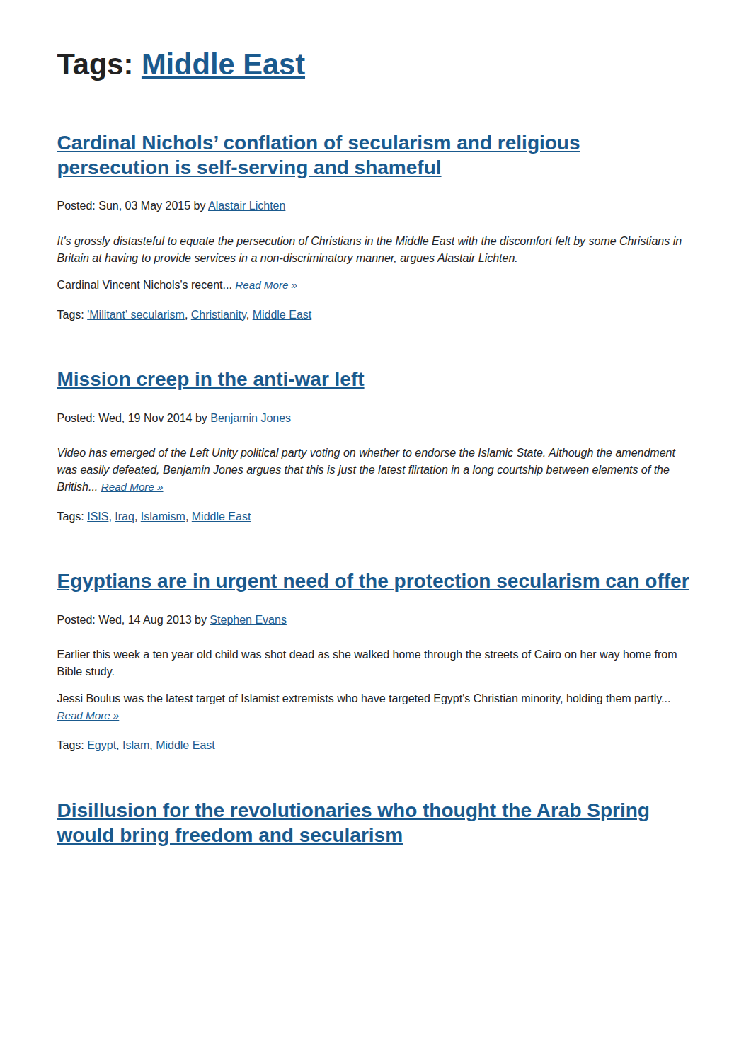Tags: Middle East
Cardinal Nichols’ conflation of secularism and religious persecution is self-serving and shameful
Posted: Sun, 03 May 2015 by Alastair Lichten
It's grossly distasteful to equate the persecution of Christians in the Middle East with the discomfort felt by some Christians in Britain at having to provide services in a non-discriminatory manner, argues Alastair Lichten.
Cardinal Vincent Nichols's recent... Read More »
Tags: 'Militant' secularism, Christianity, Middle East
Mission creep in the anti-war left
Posted: Wed, 19 Nov 2014 by Benjamin Jones
Video has emerged of the Left Unity political party voting on whether to endorse the Islamic State. Although the amendment was easily defeated, Benjamin Jones argues that this is just the latest flirtation in a long courtship between elements of the British... Read More »
Tags: ISIS, Iraq, Islamism, Middle East
Egyptians are in urgent need of the protection secularism can offer
Posted: Wed, 14 Aug 2013 by Stephen Evans
Earlier this week a ten year old child was shot dead as she walked home through the streets of Cairo on her way home from Bible study.
Jessi Boulus was the latest target of Islamist extremists who have targeted Egypt's Christian minority, holding them partly... Read More »
Tags: Egypt, Islam, Middle East
Disillusion for the revolutionaries who thought the Arab Spring would bring freedom and secularism